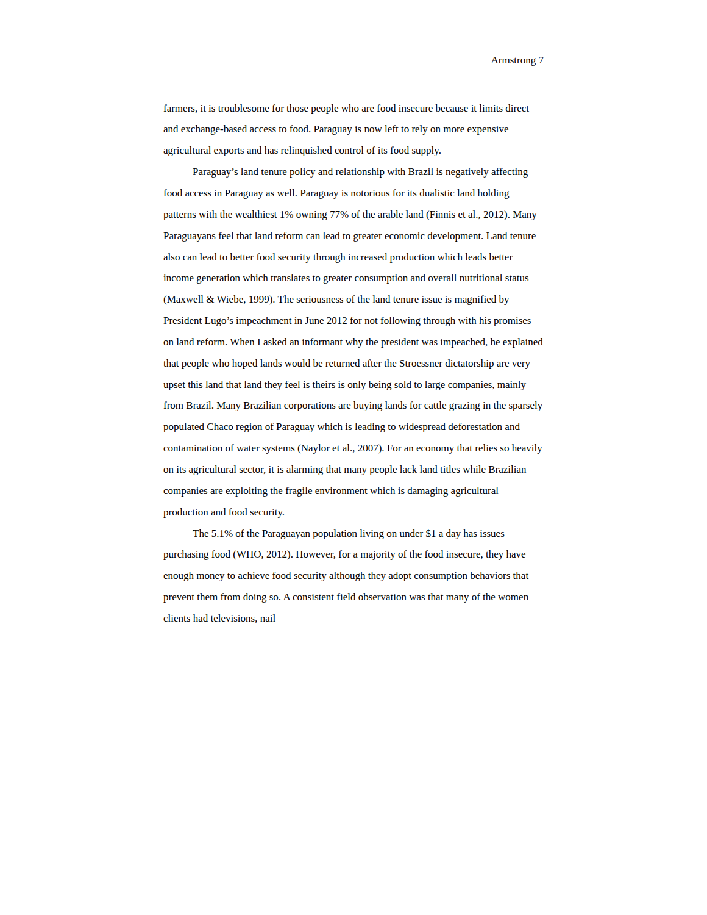Armstrong 7
farmers, it is troublesome for those people who are food insecure because it limits direct and exchange-based access to food. Paraguay is now left to rely on more expensive agricultural exports and has relinquished control of its food supply.
Paraguay’s land tenure policy and relationship with Brazil is negatively affecting food access in Paraguay as well. Paraguay is notorious for its dualistic land holding patterns with the wealthiest 1% owning 77% of the arable land (Finnis et al., 2012). Many Paraguayans feel that land reform can lead to greater economic development. Land tenure also can lead to better food security through increased production which leads better income generation which translates to greater consumption and overall nutritional status (Maxwell & Wiebe, 1999). The seriousness of the land tenure issue is magnified by President Lugo’s impeachment in June 2012 for not following through with his promises on land reform. When I asked an informant why the president was impeached, he explained that people who hoped lands would be returned after the Stroessner dictatorship are very upset this land that land they feel is theirs is only being sold to large companies, mainly from Brazil. Many Brazilian corporations are buying lands for cattle grazing in the sparsely populated Chaco region of Paraguay which is leading to widespread deforestation and contamination of water systems (Naylor et al., 2007). For an economy that relies so heavily on its agricultural sector, it is alarming that many people lack land titles while Brazilian companies are exploiting the fragile environment which is damaging agricultural production and food security.
The 5.1% of the Paraguayan population living on under $1 a day has issues purchasing food (WHO, 2012). However, for a majority of the food insecure, they have enough money to achieve food security although they adopt consumption behaviors that prevent them from doing so. A consistent field observation was that many of the women clients had televisions, nail